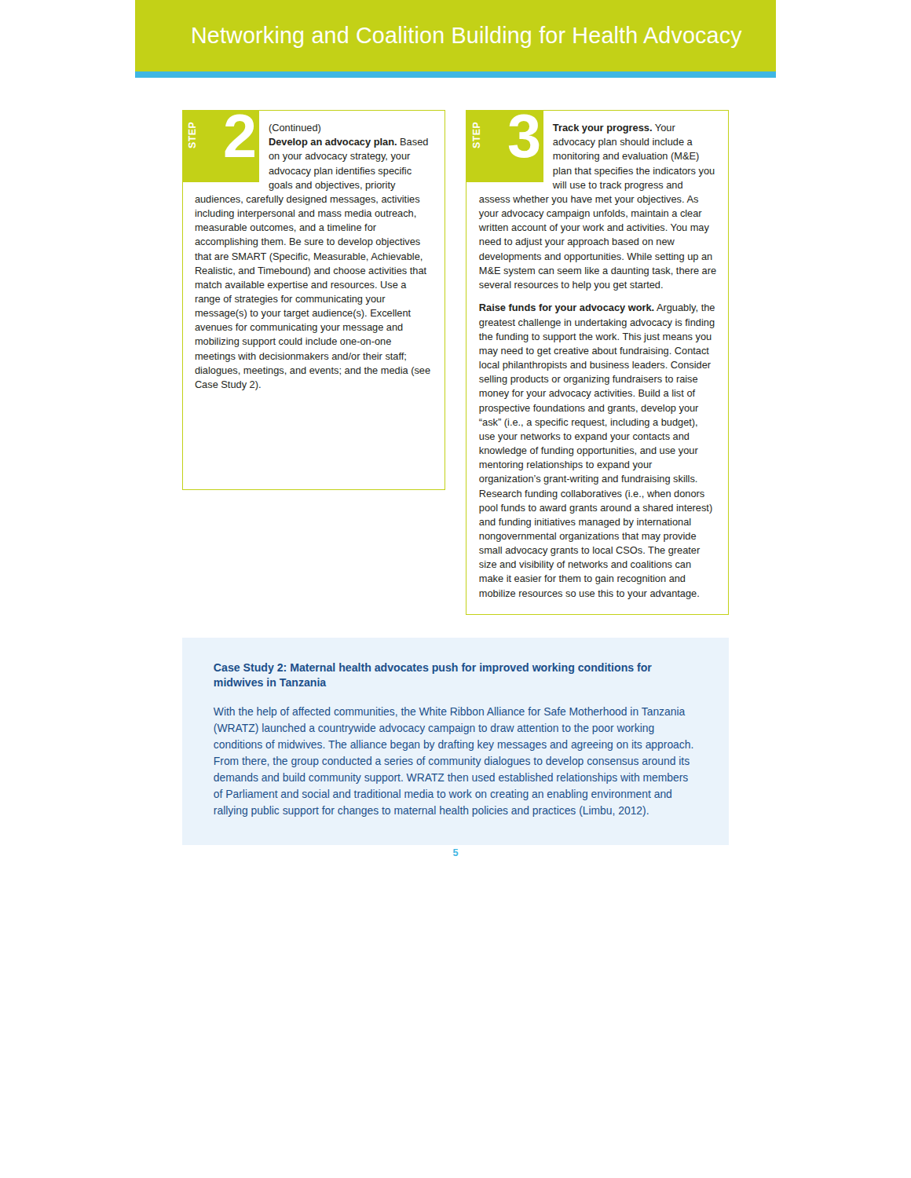Networking and Coalition Building for Health Advocacy
STEP 2
(Continued)
Develop an advocacy plan. Based on your advocacy strategy, your advocacy plan identifies specific goals and objectives, priority audiences, carefully designed messages, activities including interpersonal and mass media outreach, measurable outcomes, and a timeline for accomplishing them. Be sure to develop objectives that are SMART (Specific, Measurable, Achievable, Realistic, and Timebound) and choose activities that match available expertise and resources. Use a range of strategies for communicating your message(s) to your target audience(s). Excellent avenues for communicating your message and mobilizing support could include one-on-one meetings with decisionmakers and/or their staff; dialogues, meetings, and events; and the media (see Case Study 2).
STEP 3
Track your progress. Your advocacy plan should include a monitoring and evaluation (M&E) plan that specifies the indicators you will use to track progress and assess whether you have met your objectives. As your advocacy campaign unfolds, maintain a clear written account of your work and activities. You may need to adjust your approach based on new developments and opportunities. While setting up an M&E system can seem like a daunting task, there are several resources to help you get started.
Raise funds for your advocacy work. Arguably, the greatest challenge in undertaking advocacy is finding the funding to support the work. This just means you may need to get creative about fundraising. Contact local philanthropists and business leaders. Consider selling products or organizing fundraisers to raise money for your advocacy activities. Build a list of prospective foundations and grants, develop your “ask” (i.e., a specific request, including a budget), use your networks to expand your contacts and knowledge of funding opportunities, and use your mentoring relationships to expand your organization’s grant-writing and fundraising skills. Research funding collaboratives (i.e., when donors pool funds to award grants around a shared interest) and funding initiatives managed by international nongovernmental organizations that may provide small advocacy grants to local CSOs. The greater size and visibility of networks and coalitions can make it easier for them to gain recognition and mobilize resources so use this to your advantage.
Case Study 2: Maternal health advocates push for improved working conditions for midwives in Tanzania
With the help of affected communities, the White Ribbon Alliance for Safe Motherhood in Tanzania (WRATZ) launched a countrywide advocacy campaign to draw attention to the poor working conditions of midwives. The alliance began by drafting key messages and agreeing on its approach. From there, the group conducted a series of community dialogues to develop consensus around its demands and build community support. WRATZ then used established relationships with members of Parliament and social and traditional media to work on creating an enabling environment and rallying public support for changes to maternal health policies and practices (Limbu, 2012).
5